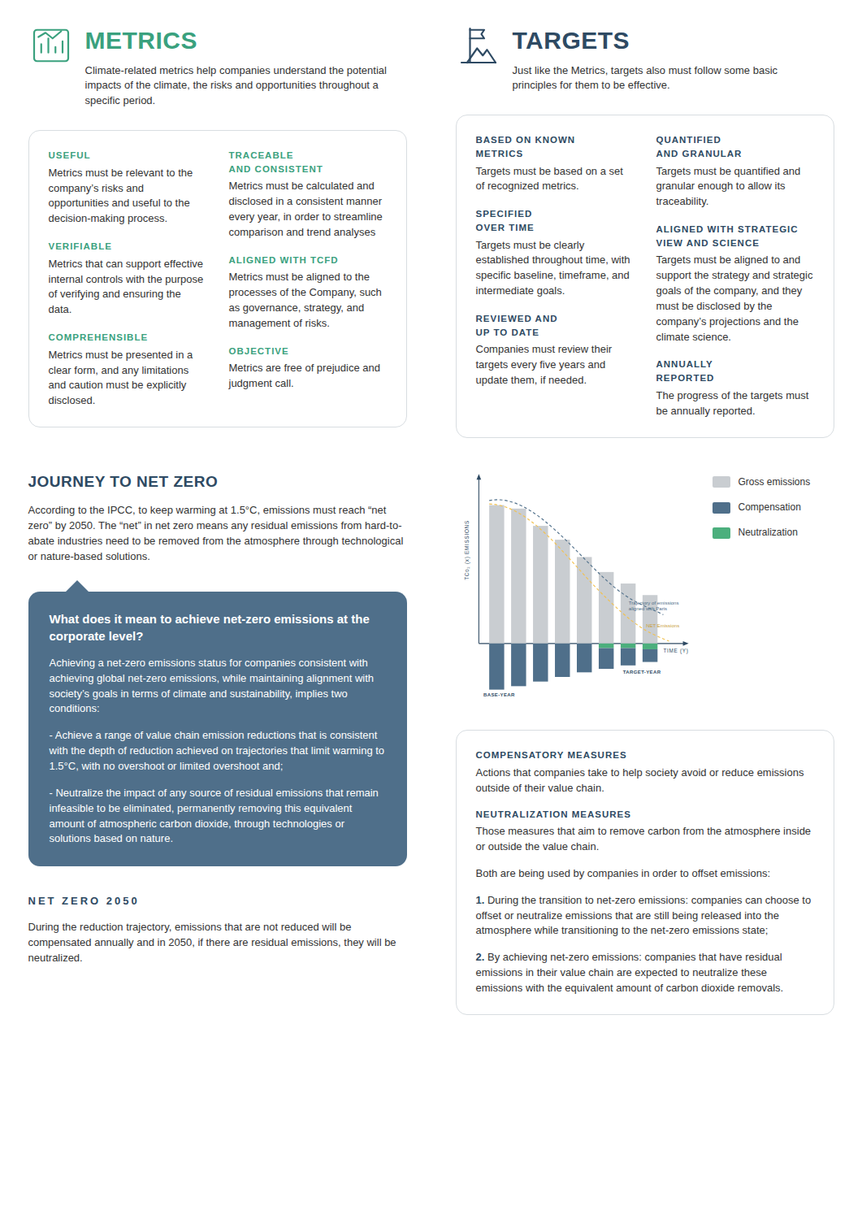METRICS
Climate-related metrics help companies understand the potential impacts of the climate, the risks and opportunities throughout a specific period.
Useful
Metrics must be relevant to the company’s risks and opportunities and useful to the decision-making process.
Verifiable
Metrics that can support effective internal controls with the purpose of verifying and ensuring the data.
Comprehensible
Metrics must be presented in a clear form, and any limitations and caution must be explicitly disclosed.
Traceable
and Consistent
Metrics must be calculated and disclosed in a consistent manner every year, in order to streamline comparison and trend analyses
Aligned with TCFD
Metrics must be aligned to the processes of the Company, such as governance, strategy, and management of risks.
Objective
Metrics are free of prejudice and judgment call.
TARGETS
Just like the Metrics, targets also must follow some basic principles for them to be effective.
Based on known
metrics
Targets must be based on a set of recognized metrics.
Specified
over time
Targets must be clearly established throughout time, with specific baseline, timeframe, and intermediate goals.
Reviewed and
up to date
Companies must review their targets every five years and update them, if needed.
Quantified
and granular
Targets must be quantified and granular enough to allow its traceability.
Aligned with strategic
view and science
Targets must be aligned to and support the strategy and strategic goals of the company, and they must be disclosed by the company’s projections and the climate science.
Annually
reported
The progress of the targets must be annually reported.
JOURNEY TO NET ZERO
According to the IPCC, to keep warming at 1.5°C, emissions must reach “net zero” by 2050. The “net” in net zero means any residual emissions from hard-to-abate industries need to be removed from the atmosphere through technological or nature-based solutions.
What does it mean to achieve net-zero emissions at the corporate level?
Achieving a net-zero emissions status for companies consistent with achieving global net-zero emissions, while maintaining alignment with society’s goals in terms of climate and sustainability, implies two conditions:
- Achieve a range of value chain emission reductions that is consistent with the depth of reduction achieved on trajectories that limit warming to 1.5°C, with no overshoot or limited overshoot and;
- Neutralize the impact of any source of residual emissions that remain infeasible to be eliminated, permanently removing this equivalent amount of atmospheric carbon dioxide, through technologies or solutions based on nature.
NET ZERO 2050
During the reduction trajectory, emissions that are not reduced will be compensated annually and in 2050, if there are residual emissions, they will be neutralized.
TCo₂ (x) EMISSIONS TIME (Y) Trajectory of emissions aligned with Paris NET Emissions TARGET-YEAR BASE-YEAR
Gross emissions
Compensation
Neutralization
Compensatory measures
Actions that companies take to help society avoid or reduce emissions outside of their value chain.
Neutralization measures
Those measures that aim to remove carbon from the atmosphere inside or outside the value chain.
Both are being used by companies in order to offset emissions:
1. During the transition to net-zero emissions: companies can choose to offset or neutralize emissions that are still being released into the atmosphere while transitioning to the net-zero emissions state;
2. By achieving net-zero emissions: companies that have residual emissions in their value chain are expected to neutralize these emissions with the equivalent amount of carbon dioxide removals.